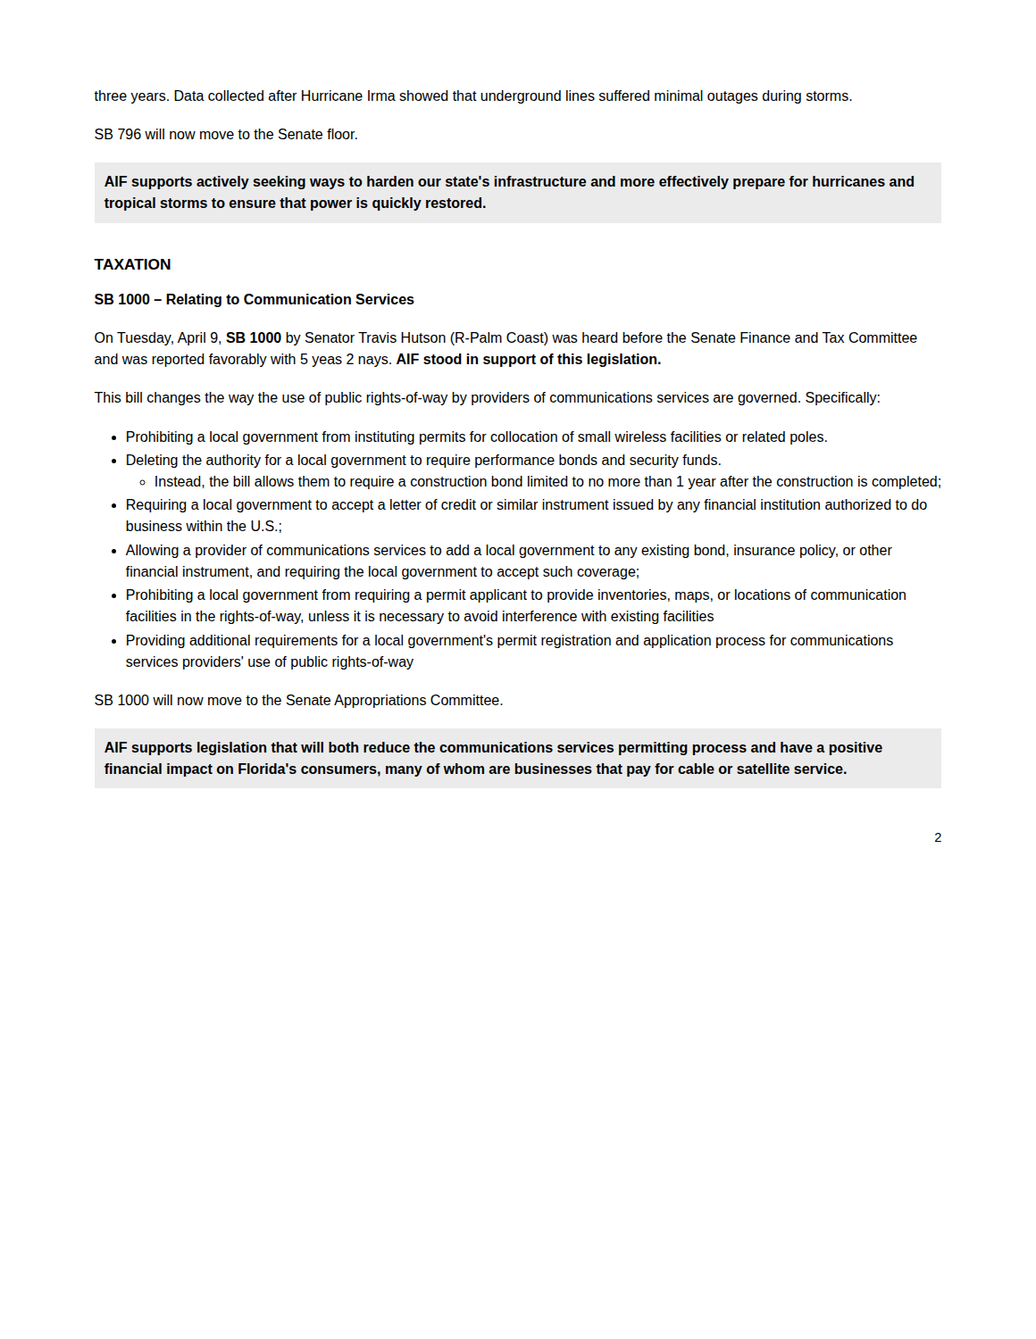three years. Data collected after Hurricane Irma showed that underground lines suffered minimal outages during storms.
SB 796 will now move to the Senate floor.
AIF supports actively seeking ways to harden our state's infrastructure and more effectively prepare for hurricanes and tropical storms to ensure that power is quickly restored.
TAXATION
SB 1000 – Relating to Communication Services
On Tuesday, April 9, SB 1000 by Senator Travis Hutson (R-Palm Coast) was heard before the Senate Finance and Tax Committee and was reported favorably with 5 yeas 2 nays. AIF stood in support of this legislation.
This bill changes the way the use of public rights-of-way by providers of communications services are governed. Specifically:
Prohibiting a local government from instituting permits for collocation of small wireless facilities or related poles.
Deleting the authority for a local government to require performance bonds and security funds.
Instead, the bill allows them to require a construction bond limited to no more than 1 year after the construction is completed;
Requiring a local government to accept a letter of credit or similar instrument issued by any financial institution authorized to do business within the U.S.;
Allowing a provider of communications services to add a local government to any existing bond, insurance policy, or other financial instrument, and requiring the local government to accept such coverage;
Prohibiting a local government from requiring a permit applicant to provide inventories, maps, or locations of communication facilities in the rights-of-way, unless it is necessary to avoid interference with existing facilities
Providing additional requirements for a local government's permit registration and application process for communications services providers' use of public rights-of-way
SB 1000 will now move to the Senate Appropriations Committee.
AIF supports legislation that will both reduce the communications services permitting process and have a positive financial impact on Florida's consumers, many of whom are businesses that pay for cable or satellite service.
2